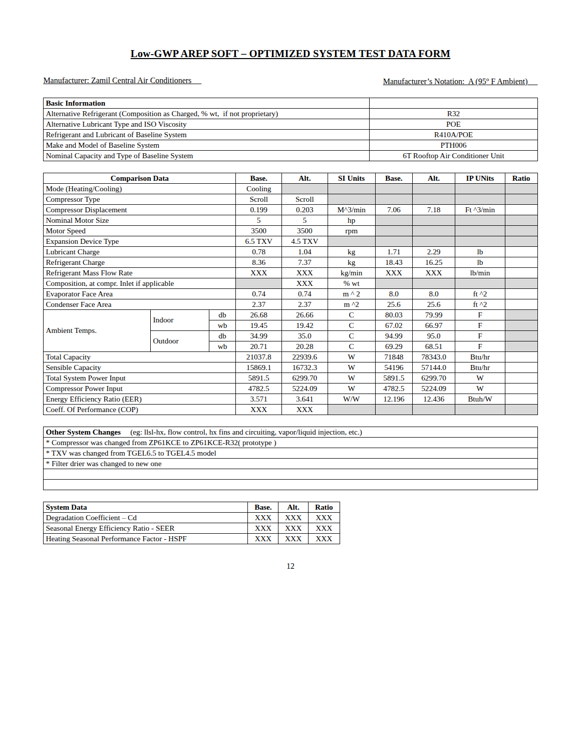Low-GWP AREP SOFT – OPTIMIZED SYSTEM TEST DATA FORM
Manufacturer: Zamil Central Air Conditioners Manufacturer’s Notation: A (95o F Ambient)
| Basic Information | |
| Alternative Refrigerant (Composition as Charged, % wt, if not proprietary) | R32 |
| Alternative Lubricant Type and ISO Viscosity | POE |
| Refrigerant and Lubricant of Baseline System | R410A/POE |
| Make and Model of Baseline System | PTH006 |
| Nominal Capacity and Type of Baseline System | 6T Rooftop Air Conditioner Unit |
| Comparison Data | Base. | Alt. | SI Units | Base. | Alt. | IP UNits | Ratio |
| --- | --- | --- | --- | --- | --- | --- | --- |
| Mode (Heating/Cooling) | Cooling | | | | | | |
| Compressor Type | Scroll | Scroll | | | | | |
| Compressor Displacement | 0.199 | 0.203 | M^3/min | 7.06 | 7.18 | Ft ^3/min | |
| Nominal Motor Size | 5 | 5 | hp | | | | |
| Motor Speed | 3500 | 3500 | rpm | | | | |
| Expansion Device Type | 6.5 TXV | 4.5 TXV | | | | | |
| Lubricant Charge | 0.78 | 1.04 | kg | 1.71 | 2.29 | lb | |
| Refrigerant Charge | 8.36 | 7.37 | kg | 18.43 | 16.25 | lb | |
| Refrigerant Mass Flow Rate | XXX | XXX | kg/min | XXX | XXX | lb/min | |
| Composition, at compr. Inlet if applicable | | XXX | % wt | | | | |
| Evaporator Face Area | 0.74 | 0.74 | m ^ 2 | 8.0 | 8.0 | ft ^2 | |
| Condenser Face Area | 2.37 | 2.37 | m ^2 | 25.6 | 25.6 | ft ^2 | |
| Ambient Temps. | Indoor | db | 26.68 | 26.66 | C | 80.03 | 79.99 | F | |
| wb | 19.45 | 19.42 | C | 67.02 | 66.97 | F | |
| Outdoor | db | 34.99 | 35.0 | C | 94.99 | 95.0 | F | |
| wb | 20.71 | 20.28 | C | 69.29 | 68.51 | F | |
| Total Capacity | 21037.8 | 22939.6 | W | 71848 | 78343.0 | Btu/hr | |
| Sensible Capacity | 15869.1 | 16732.3 | W | 54196 | 57144.0 | Btu/hr | |
| Total System Power Input | 5891.5 | 6299.70 | W | 5891.5 | 6299.70 | W | |
| Compressor Power Input | 4782.5 | 5224.09 | W | 4782.5 | 5224.09 | W | |
| Energy Efficiency Ratio (EER) | 3.571 | 3.641 | W/W | 12.196 | 12.436 | Btuh/W | |
| Coeff. Of Performance (COP) | XXX | XXX | | | | | |
| Other System Changes (eg: llsl-hx, flow control, hx fins and circuiting, vapor/liquid injection, etc.) |
| * Compressor was changed from ZP61KCE to ZP61KCE-R32( prototype ) |
| * TXV was changed from TGEL6.5 to TGEL4.5 model |
| * Filter drier was changed to new one |
| System Data | Base. | Alt. | Ratio |
| Degradation Coefficient – Cd | XXX | XXX | XXX |
| Seasonal Energy Efficiency Ratio - SEER | XXX | XXX | XXX |
| Heating Seasonal Performance Factor - HSPF | XXX | XXX | XXX |
12